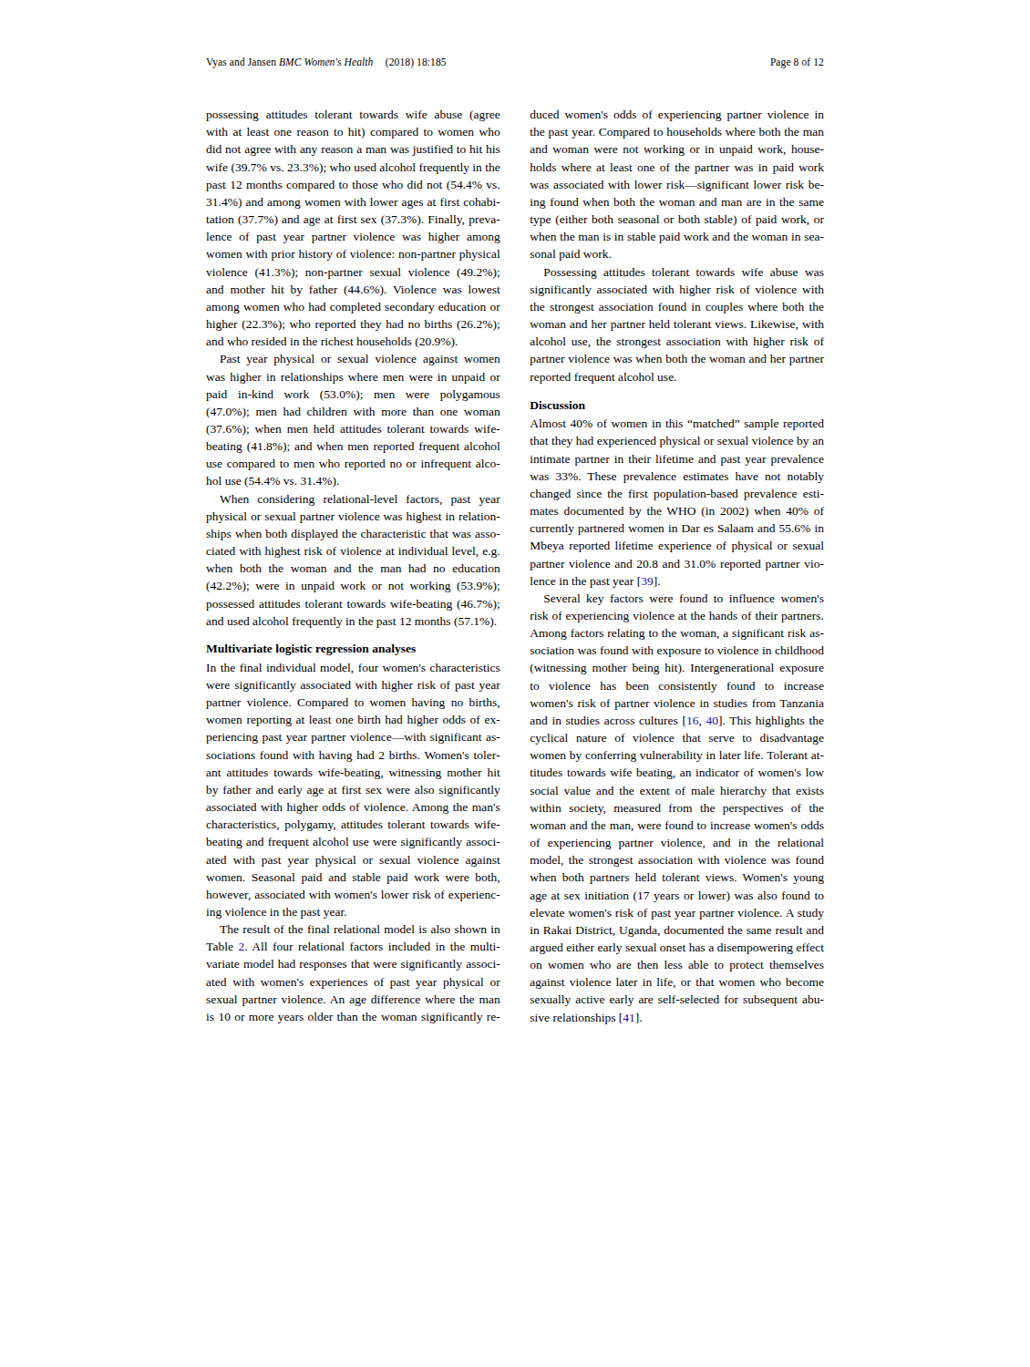Vyas and Jansen BMC Women's Health (2018) 18:185
Page 8 of 12
possessing attitudes tolerant towards wife abuse (agree with at least one reason to hit) compared to women who did not agree with any reason a man was justified to hit his wife (39.7% vs. 23.3%); who used alcohol frequently in the past 12 months compared to those who did not (54.4% vs. 31.4%) and among women with lower ages at first cohabitation (37.7%) and age at first sex (37.3%). Finally, prevalence of past year partner violence was higher among women with prior history of violence: non-partner physical violence (41.3%); non-partner sexual violence (49.2%); and mother hit by father (44.6%). Violence was lowest among women who had completed secondary education or higher (22.3%); who reported they had no births (26.2%); and who resided in the richest households (20.9%).
Past year physical or sexual violence against women was higher in relationships where men were in unpaid or paid in-kind work (53.0%); men were polygamous (47.0%); men had children with more than one woman (37.6%); when men held attitudes tolerant towards wife-beating (41.8%); and when men reported frequent alcohol use compared to men who reported no or infrequent alcohol use (54.4% vs. 31.4%).
When considering relational-level factors, past year physical or sexual partner violence was highest in relationships when both displayed the characteristic that was associated with highest risk of violence at individual level, e.g. when both the woman and the man had no education (42.2%); were in unpaid work or not working (53.9%); possessed attitudes tolerant towards wife-beating (46.7%); and used alcohol frequently in the past 12 months (57.1%).
Multivariate logistic regression analyses
In the final individual model, four women's characteristics were significantly associated with higher risk of past year partner violence. Compared to women having no births, women reporting at least one birth had higher odds of experiencing past year partner violence—with significant associations found with having had 2 births. Women's tolerant attitudes towards wife-beating, witnessing mother hit by father and early age at first sex were also significantly associated with higher odds of violence. Among the man's characteristics, polygamy, attitudes tolerant towards wife-beating and frequent alcohol use were significantly associated with past year physical or sexual violence against women. Seasonal paid and stable paid work were both, however, associated with women's lower risk of experiencing violence in the past year.
The result of the final relational model is also shown in Table 2. All four relational factors included in the multivariate model had responses that were significantly associated with women's experiences of past year physical or sexual partner violence. An age difference where the man is 10 or more years older than the woman significantly reduced women's odds of experiencing partner violence in the past year. Compared to households where both the man and woman were not working or in unpaid work, households where at least one of the partner was in paid work was associated with lower risk—significant lower risk being found when both the woman and man are in the same type (either both seasonal or both stable) of paid work, or when the man is in stable paid work and the woman in seasonal paid work.
Possessing attitudes tolerant towards wife abuse was significantly associated with higher risk of violence with the strongest association found in couples where both the woman and her partner held tolerant views. Likewise, with alcohol use, the strongest association with higher risk of partner violence was when both the woman and her partner reported frequent alcohol use.
Discussion
Almost 40% of women in this “matched” sample reported that they had experienced physical or sexual violence by an intimate partner in their lifetime and past year prevalence was 33%. These prevalence estimates have not notably changed since the first population-based prevalence estimates documented by the WHO (in 2002) when 40% of currently partnered women in Dar es Salaam and 55.6% in Mbeya reported lifetime experience of physical or sexual partner violence and 20.8 and 31.0% reported partner violence in the past year [39].
Several key factors were found to influence women's risk of experiencing violence at the hands of their partners. Among factors relating to the woman, a significant risk association was found with exposure to violence in childhood (witnessing mother being hit). Intergenerational exposure to violence has been consistently found to increase women's risk of partner violence in studies from Tanzania and in studies across cultures [16, 40]. This highlights the cyclical nature of violence that serve to disadvantage women by conferring vulnerability in later life. Tolerant attitudes towards wife beating, an indicator of women's low social value and the extent of male hierarchy that exists within society, measured from the perspectives of the woman and the man, were found to increase women's odds of experiencing partner violence, and in the relational model, the strongest association with violence was found when both partners held tolerant views. Women's young age at sex initiation (17 years or lower) was also found to elevate women's risk of past year partner violence. A study in Rakai District, Uganda, documented the same result and argued either early sexual onset has a disempowering effect on women who are then less able to protect themselves against violence later in life, or that women who become sexually active early are self-selected for subsequent abusive relationships [41].